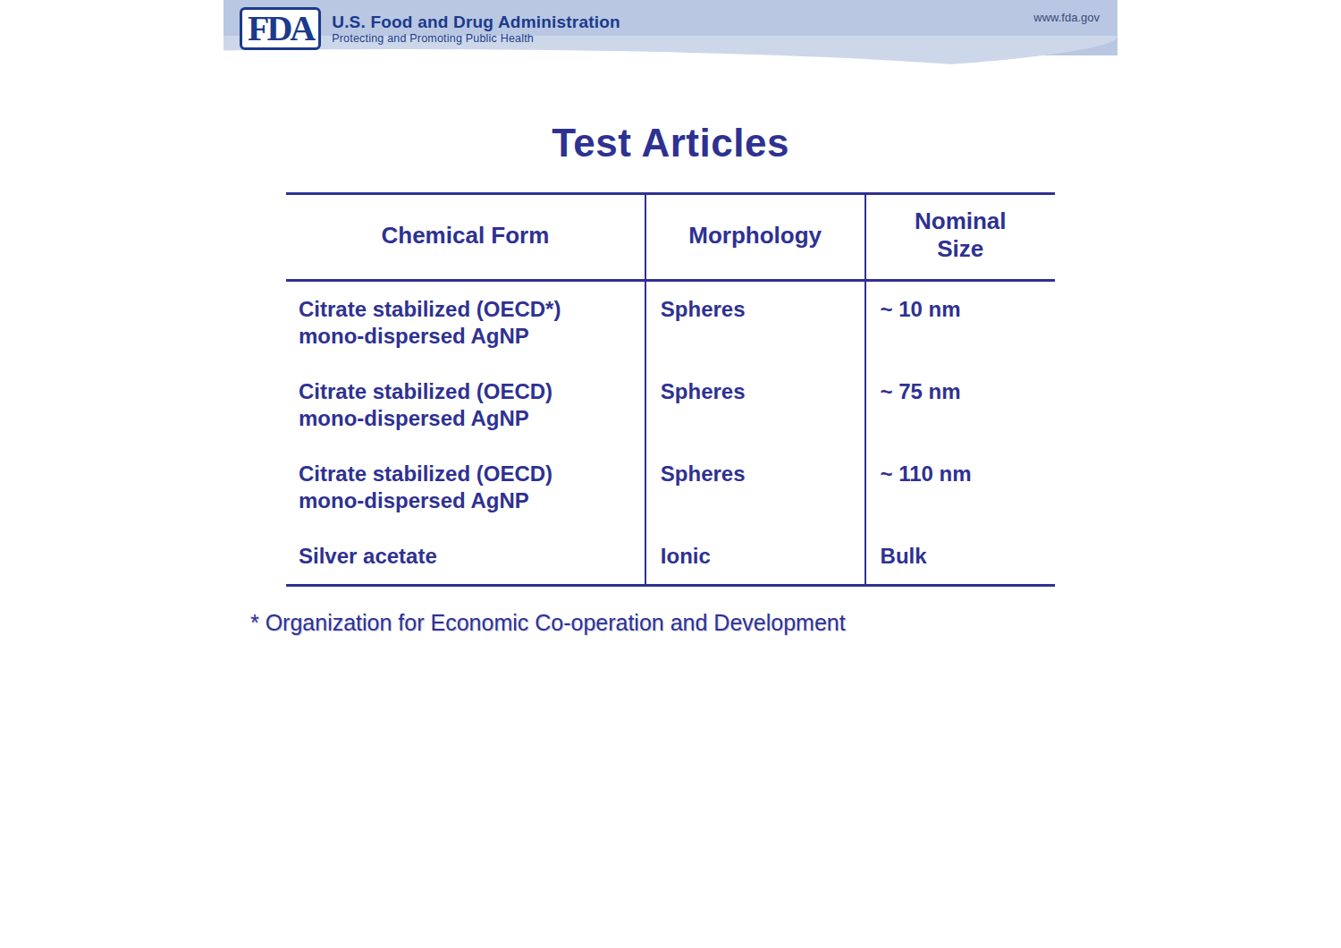FDA
U.S. Food and Drug Administration
Protecting and Promoting Public Health
www.fda.gov
Test Articles
| Chemical Form | Morphology | Nominal Size |
| --- | --- | --- |
| Citrate stabilized (OECD*) mono-dispersed AgNP | Spheres | ~ 10 nm |
| Citrate stabilized (OECD) mono-dispersed AgNP | Spheres | ~ 75 nm |
| Citrate stabilized (OECD) mono-dispersed AgNP | Spheres | ~ 110 nm |
| Silver acetate | Ionic | Bulk |
* Organization for Economic Co-operation and Development